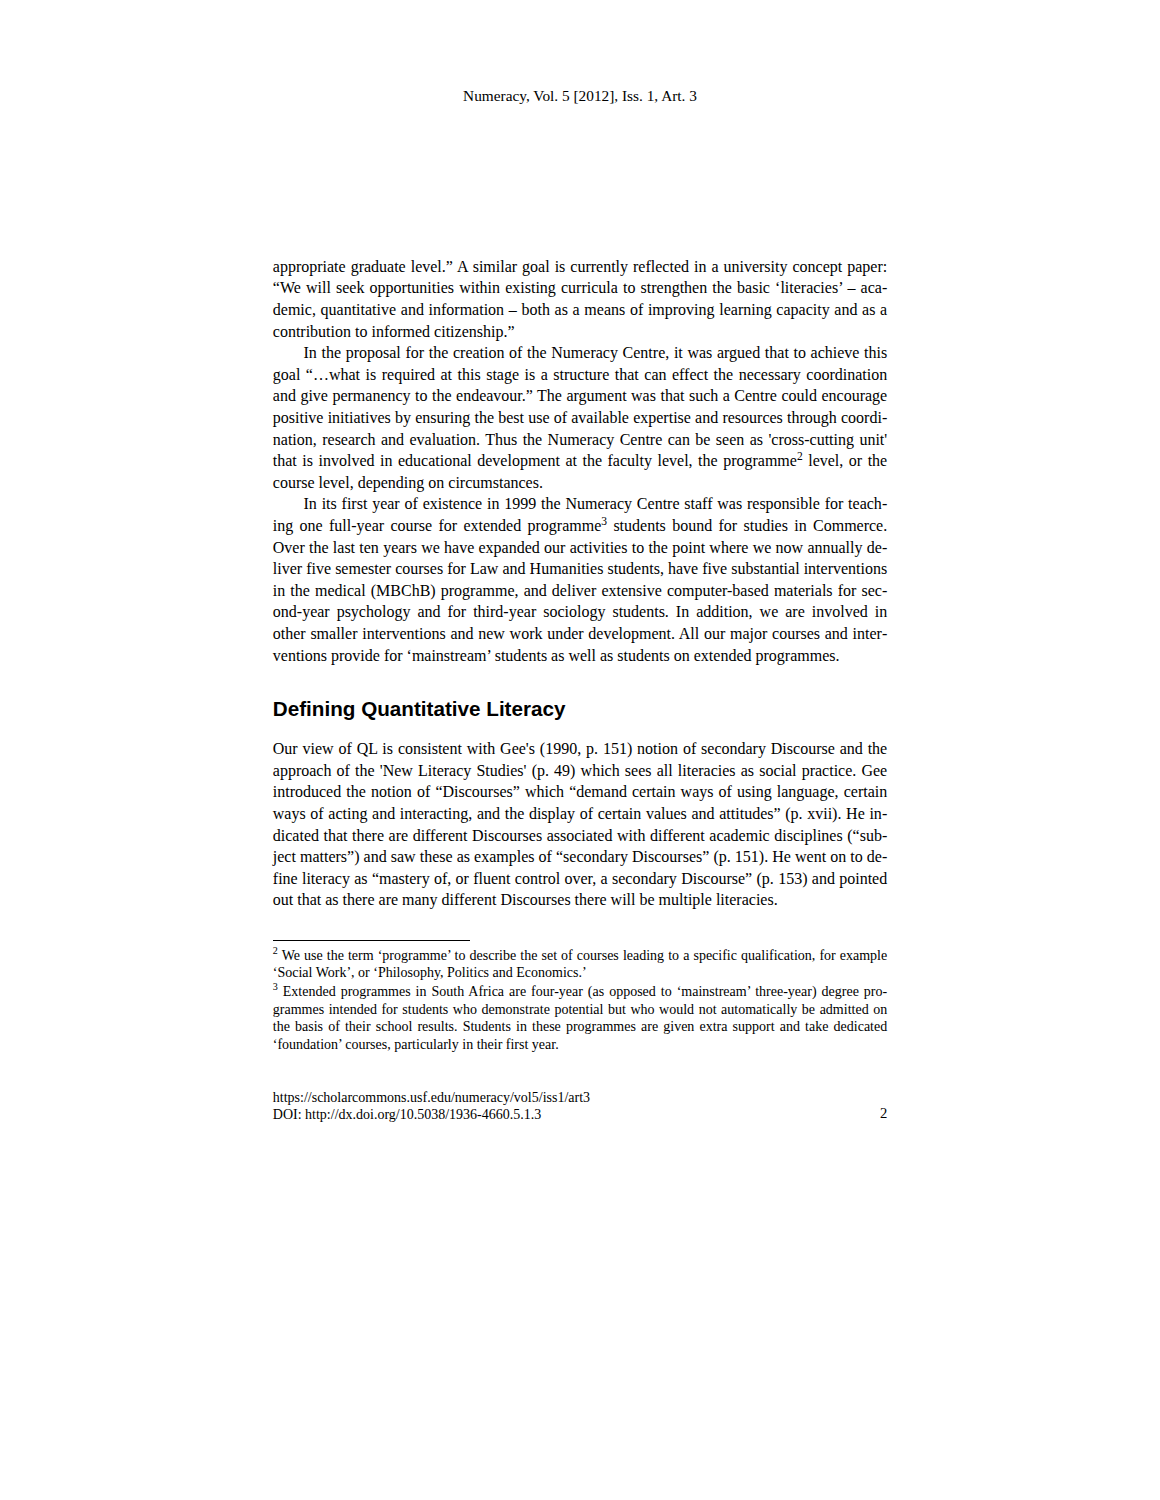Numeracy, Vol. 5 [2012], Iss. 1, Art. 3
appropriate graduate level.” A similar goal is currently reflected in a university concept paper: “We will seek opportunities within existing curricula to strengthen the basic ‘literacies’ – academic, quantitative and information – both as a means of improving learning capacity and as a contribution to informed citizenship.”
In the proposal for the creation of the Numeracy Centre, it was argued that to achieve this goal “…what is required at this stage is a structure that can effect the necessary coordination and give permanency to the endeavour.” The argument was that such a Centre could encourage positive initiatives by ensuring the best use of available expertise and resources through coordination, research and evaluation. Thus the Numeracy Centre can be seen as 'cross-cutting unit' that is involved in educational development at the faculty level, the programme2 level, or the course level, depending on circumstances.
In its first year of existence in 1999 the Numeracy Centre staff was responsible for teaching one full-year course for extended programme3 students bound for studies in Commerce. Over the last ten years we have expanded our activities to the point where we now annually deliver five semester courses for Law and Humanities students, have five substantial interventions in the medical (MBChB) programme, and deliver extensive computer-based materials for second-year psychology and for third-year sociology students. In addition, we are involved in other smaller interventions and new work under development. All our major courses and interventions provide for ‘mainstream’ students as well as students on extended programmes.
Defining Quantitative Literacy
Our view of QL is consistent with Gee's (1990, p. 151) notion of secondary Discourse and the approach of the 'New Literacy Studies' (p. 49) which sees all literacies as social practice. Gee introduced the notion of “Discourses” which “demand certain ways of using language, certain ways of acting and interacting, and the display of certain values and attitudes” (p. xvii). He indicated that there are different Discourses associated with different academic disciplines (“subject matters”) and saw these as examples of “secondary Discourses” (p. 151). He went on to define literacy as “mastery of, or fluent control over, a secondary Discourse” (p. 153) and pointed out that as there are many different Discourses there will be multiple literacies.
2 We use the term ‘programme’ to describe the set of courses leading to a specific qualification, for example ‘Social Work’, or ‘Philosophy, Politics and Economics.’
3 Extended programmes in South Africa are four-year (as opposed to ‘mainstream’ three-year) degree programmes intended for students who demonstrate potential but who would not automatically be admitted on the basis of their school results. Students in these programmes are given extra support and take dedicated ‘foundation’ courses, particularly in their first year.
https://scholarcommons.usf.edu/numeracy/vol5/iss1/art3
DOI: http://dx.doi.org/10.5038/1936-4660.5.1.3
2